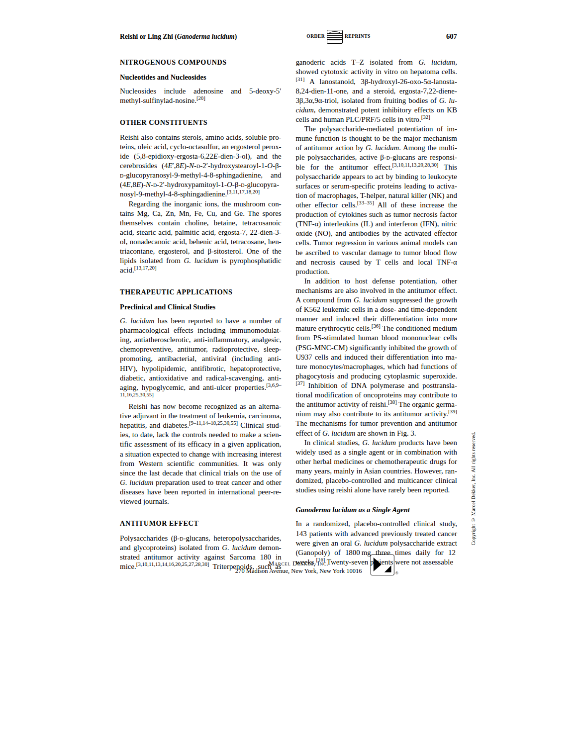Reishi or Ling Zhi (Ganoderma lucidum)
ORDER REPRINTS
607
NITROGENOUS COMPOUNDS
Nucleotides and Nucleosides
Nucleosides include adenosine and 5-deoxy-5′ methyl-sulfinylad-nosine.[20]
OTHER CONSTITUENTS
Reishi also contains sterols, amino acids, soluble proteins, oleic acid, cyclo-octasulfur, an ergosterol peroxide (5,8-epidioxy-ergosta-6,22E-dien-3-ol), and the cerebrosides (4E′,8E)-N-d-2′-hydroxystearoyl-1-O-β-d-glucopyranosyl-9-methyl-4-8-sphingadienine, and (4E,8E)-N-d-2′-hydroxypamitoyl-1-O-β-d-glucopyranosyl-9-methyl-4-8-sphingadienine.[3,11,17,18,20]
Regarding the inorganic ions, the mushroom contains Mg, Ca, Zn, Mn, Fe, Cu, and Ge. The spores themselves contain choline, betaine, tetracosanoic acid, stearic acid, palmitic acid, ergosta-7, 22-dien-3-ol, nonadecanoic acid, behenic acid, tetracosane, hentriacontane, ergosterol, and β-sitosterol. One of the lipids isolated from G. lucidum is pyrophosphatidic acid.[13,17,20]
THERAPEUTIC APPLICATIONS
Preclinical and Clinical Studies
G. lucidum has been reported to have a number of pharmacological effects including immunomodulating, antiatherosclerotic, anti-inflammatory, analgesic, chemopreventive, antitumor, radioprotective, sleep-promoting, antibacterial, antiviral (including anti-HIV), hypolipidemic, antifibrotic, hepatoprotective, diabetic, antioxidative and radical-scavenging, anti-aging, hypoglycemic, and anti-ulcer properties.[3,6,9–11,16,25,30,55]
Reishi has now become recognized as an alternative adjuvant in the treatment of leukemia, carcinoma, hepatitis, and diabetes.[9–11,14–18,25,30,55] Clinical studies, to date, lack the controls needed to make a scientific assessment of its efficacy in a given application, a situation expected to change with increasing interest from Western scientific communities. It was only since the last decade that clinical trials on the use of G. lucidum preparation used to treat cancer and other diseases have been reported in international peer-reviewed journals.
ANTITUMOR EFFECT
Polysaccharides (β-d-glucans, heteropolysaccharides, and glycoproteins) isolated from G. lucidum demonstrated antitumor activity against Sarcoma 180 in mice.[3,10,11,13,14,16,20,25,27,28,30] Triterpenoids, such as ganoderic acids T–Z isolated from G. lucidum, showed cytotoxic activity in vitro on hepatoma cells.[31] A lanostanoid, 3β-hydroxyl-26-oxo-5α-lanosta-8,24-dien-11-one, and a steroid, ergosta-7,22-diene-3β,3α,9α-triol, isolated from fruiting bodies of G. lucidum, demonstrated potent inhibitory effects on KB cells and human PLC/PRF/5 cells in vitro.[32]
The polysaccharide-mediated potentiation of immune function is thought to be the major mechanism of antitumor action by G. lucidum. Among the multiple polysaccharides, active β-d-glucans are responsible for the antitumor effect.[3,10,11,13,20,28,30] This polysaccharide appears to act by binding to leukocyte surfaces or serum-specific proteins leading to activation of macrophages, T-helper, natural killer (NK) and other effector cells.[33–35] All of these increase the production of cytokines such as tumor necrosis factor (TNF-α) interleukins (IL) and interferon (IFN), nitric oxide (NO), and antibodies by the activated effector cells. Tumor regression in various animal models can be ascribed to vascular damage to tumor blood flow and necrosis caused by T cells and local TNF-α production.
In addition to host defense potentiation, other mechanisms are also involved in the antitumor effect. A compound from G. lucidum suppressed the growth of K562 leukemic cells in a dose- and time-dependent manner and induced their differentiation into more mature erythrocytic cells.[36] The conditioned medium from PS-stimulated human blood mononuclear cells (PSG-MNC-CM) significantly inhibited the growth of U937 cells and induced their differentiation into mature monocytes/macrophages, which had functions of phagocytosis and producing cytoplasmic superoxide.[37] Inhibition of DNA polymerase and posttranslational modification of oncoproteins may contribute to the antitumor activity of reishi.[38] The organic germanium may also contribute to its antitumor activity.[39] The mechanisms for tumor prevention and antitumor effect of G. lucidum are shown in Fig. 3.
In clinical studies, G. lucidum products have been widely used as a single agent or in combination with other herbal medicines or chemotherapeutic drugs for many years, mainly in Asian countries. However, randomized, placebo-controlled and multicancer clinical studies using reishi alone have rarely been reported.
Ganoderma lucidum as a Single Agent
In a randomized, placebo-controlled clinical study, 143 patients with advanced previously treated cancer were given an oral G. lucidum polysaccharide extract (Ganopoly) of 1800 mg three times daily for 12 weeks.[16] Twenty-seven patients were not assessable
Copyright © Marcel Dekker, Inc. All rights reserved.
Marcel Dekker, Inc.
270 Madison Avenue, New York, New York 10016
®